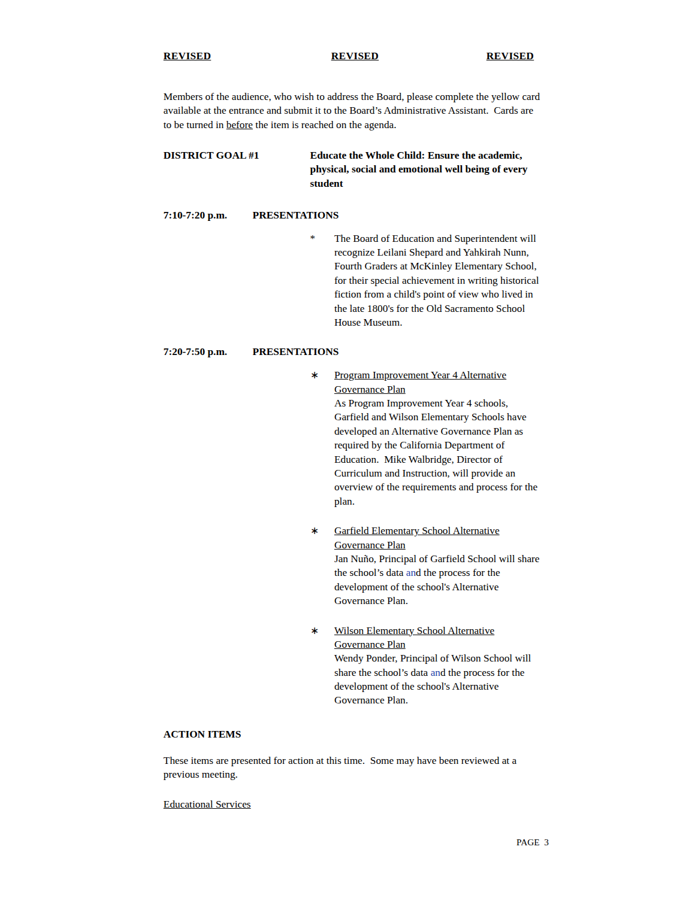REVISED REVISED REVISED
Members of the audience, who wish to address the Board, please complete the yellow card available at the entrance and submit it to the Board’s Administrative Assistant. Cards are to be turned in before the item is reached on the agenda.
DISTRICT GOAL #1
Educate the Whole Child: Ensure the academic, physical, social and emotional well being of every student
7:10-7:20 p.m.
PRESENTATIONS
*
The Board of Education and Superintendent will recognize Leilani Shepard and Yahkirah Nunn, Fourth Graders at McKinley Elementary School, for their special achievement in writing historical fiction from a child's point of view who lived in the late 1800's for the Old Sacramento School House Museum.
7:20-7:50 p.m.
PRESENTATIONS
∗
Program Improvement Year 4 Alternative Governance Plan
As Program Improvement Year 4 schools, Garfield and Wilson Elementary Schools have developed an Alternative Governance Plan as required by the California Department of Education. Mike Walbridge, Director of Curriculum and Instruction, will provide an overview of the requirements and process for the plan.
∗
Garfield Elementary School Alternative Governance Plan
Jan Nuño, Principal of Garfield School will share the school’s data and the process for the development of the school's Alternative Governance Plan.
∗
Wilson Elementary School Alternative Governance Plan
Wendy Ponder, Principal of Wilson School will share the school’s data and the process for the development of the school's Alternative Governance Plan.
ACTION ITEMS
These items are presented for action at this time. Some may have been reviewed at a previous meeting.
Educational Services
PAGE 3